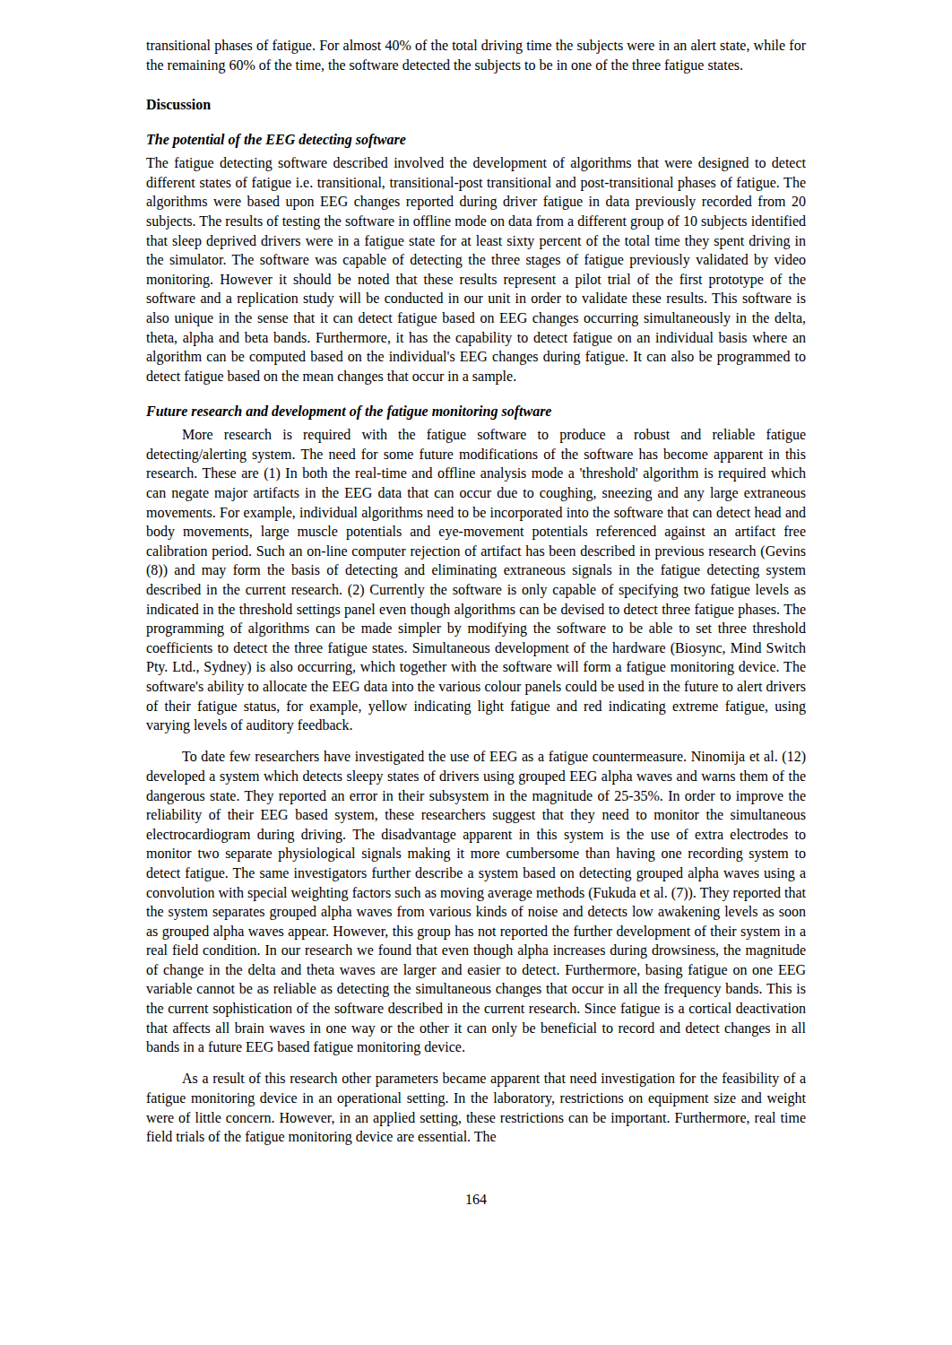transitional phases of fatigue. For almost 40% of the total driving time the subjects were in an alert state, while for the remaining 60% of the time, the software detected the subjects to be in one of the three fatigue states.
Discussion
The potential of the EEG detecting software
The fatigue detecting software described involved the development of algorithms that were designed to detect different states of fatigue i.e. transitional, transitional-post transitional and post-transitional phases of fatigue. The algorithms were based upon EEG changes reported during driver fatigue in data previously recorded from 20 subjects. The results of testing the software in offline mode on data from a different group of 10 subjects identified that sleep deprived drivers were in a fatigue state for at least sixty percent of the total time they spent driving in the simulator. The software was capable of detecting the three stages of fatigue previously validated by video monitoring. However it should be noted that these results represent a pilot trial of the first prototype of the software and a replication study will be conducted in our unit in order to validate these results. This software is also unique in the sense that it can detect fatigue based on EEG changes occurring simultaneously in the delta, theta, alpha and beta bands. Furthermore, it has the capability to detect fatigue on an individual basis where an algorithm can be computed based on the individual's EEG changes during fatigue. It can also be programmed to detect fatigue based on the mean changes that occur in a sample.
Future research and development of the fatigue monitoring software
More research is required with the fatigue software to produce a robust and reliable fatigue detecting/alerting system. The need for some future modifications of the software has become apparent in this research. These are (1) In both the real-time and offline analysis mode a 'threshold' algorithm is required which can negate major artifacts in the EEG data that can occur due to coughing, sneezing and any large extraneous movements. For example, individual algorithms need to be incorporated into the software that can detect head and body movements, large muscle potentials and eye-movement potentials referenced against an artifact free calibration period. Such an on-line computer rejection of artifact has been described in previous research (Gevins (8)) and may form the basis of detecting and eliminating extraneous signals in the fatigue detecting system described in the current research. (2) Currently the software is only capable of specifying two fatigue levels as indicated in the threshold settings panel even though algorithms can be devised to detect three fatigue phases. The programming of algorithms can be made simpler by modifying the software to be able to set three threshold coefficients to detect the three fatigue states. Simultaneous development of the hardware (Biosync, Mind Switch Pty. Ltd., Sydney) is also occurring, which together with the software will form a fatigue monitoring device. The software's ability to allocate the EEG data into the various colour panels could be used in the future to alert drivers of their fatigue status, for example, yellow indicating light fatigue and red indicating extreme fatigue, using varying levels of auditory feedback.
To date few researchers have investigated the use of EEG as a fatigue countermeasure. Ninomija et al. (12) developed a system which detects sleepy states of drivers using grouped EEG alpha waves and warns them of the dangerous state. They reported an error in their subsystem in the magnitude of 25-35%. In order to improve the reliability of their EEG based system, these researchers suggest that they need to monitor the simultaneous electrocardiogram during driving. The disadvantage apparent in this system is the use of extra electrodes to monitor two separate physiological signals making it more cumbersome than having one recording system to detect fatigue. The same investigators further describe a system based on detecting grouped alpha waves using a convolution with special weighting factors such as moving average methods (Fukuda et al. (7)). They reported that the system separates grouped alpha waves from various kinds of noise and detects low awakening levels as soon as grouped alpha waves appear. However, this group has not reported the further development of their system in a real field condition. In our research we found that even though alpha increases during drowsiness, the magnitude of change in the delta and theta waves are larger and easier to detect. Furthermore, basing fatigue on one EEG variable cannot be as reliable as detecting the simultaneous changes that occur in all the frequency bands. This is the current sophistication of the software described in the current research. Since fatigue is a cortical deactivation that affects all brain waves in one way or the other it can only be beneficial to record and detect changes in all bands in a future EEG based fatigue monitoring device.
As a result of this research other parameters became apparent that need investigation for the feasibility of a fatigue monitoring device in an operational setting. In the laboratory, restrictions on equipment size and weight were of little concern. However, in an applied setting, these restrictions can be important. Furthermore, real time field trials of the fatigue monitoring device are essential. The
164